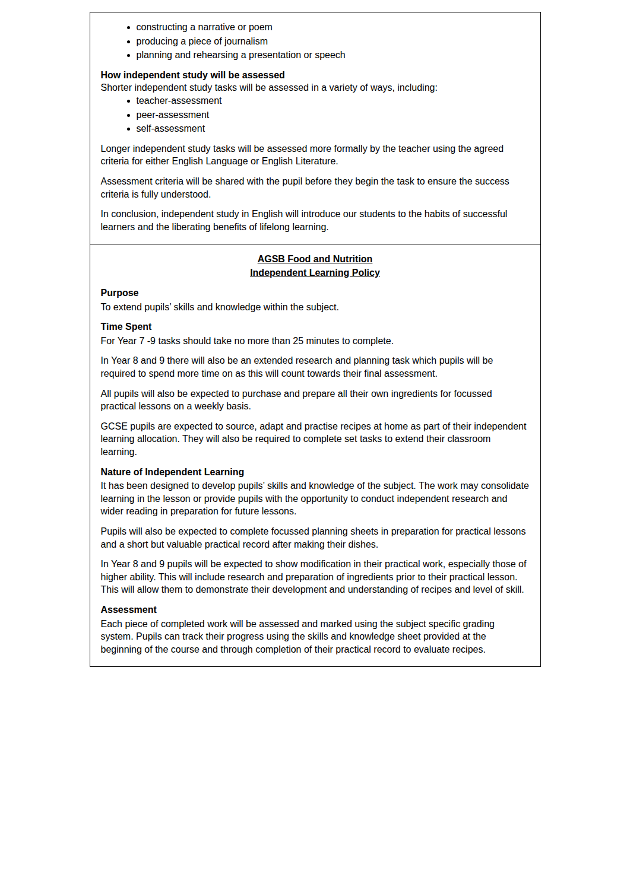constructing a narrative or poem
producing a piece of journalism
planning and rehearsing a presentation or speech
How independent study will be assessed
Shorter independent study tasks will be assessed in a variety of ways, including:
teacher-assessment
peer-assessment
self-assessment
Longer independent study tasks will be assessed more formally by the teacher using the agreed criteria for either English Language or English Literature.
Assessment criteria will be shared with the pupil before they begin the task to ensure the success criteria is fully understood.
In conclusion, independent study in English will introduce our students to the habits of successful learners and the liberating benefits of lifelong learning.
AGSB Food and Nutrition
Independent Learning Policy
Purpose
To extend pupils’ skills and knowledge within the subject.
Time Spent
For Year 7 -9 tasks should take no more than 25 minutes to complete.
In Year 8 and 9 there will also be an extended research and planning task which pupils will be required to spend more time on as this will count towards their final assessment.
All pupils will also be expected to purchase and prepare all their own ingredients for focussed practical lessons on a weekly basis.
GCSE pupils are expected to source, adapt and practise recipes at home as part of their independent learning allocation. They will also be required to complete set tasks to extend their classroom learning.
Nature of Independent Learning
It has been designed to develop pupils’ skills and knowledge of the subject. The work may consolidate learning in the lesson or provide pupils with the opportunity to conduct independent research and wider reading in preparation for future lessons.
Pupils will also be expected to complete focussed planning sheets in preparation for practical lessons and a short but valuable practical record after making their dishes.
In Year 8 and 9 pupils will be expected to show modification in their practical work, especially those of higher ability. This will include research and preparation of ingredients prior to their practical lesson. This will allow them to demonstrate their development and understanding of recipes and level of skill.
Assessment
Each piece of completed work will be assessed and marked using the subject specific grading system. Pupils can track their progress using the skills and knowledge sheet provided at the beginning of the course and through completion of their practical record to evaluate recipes.